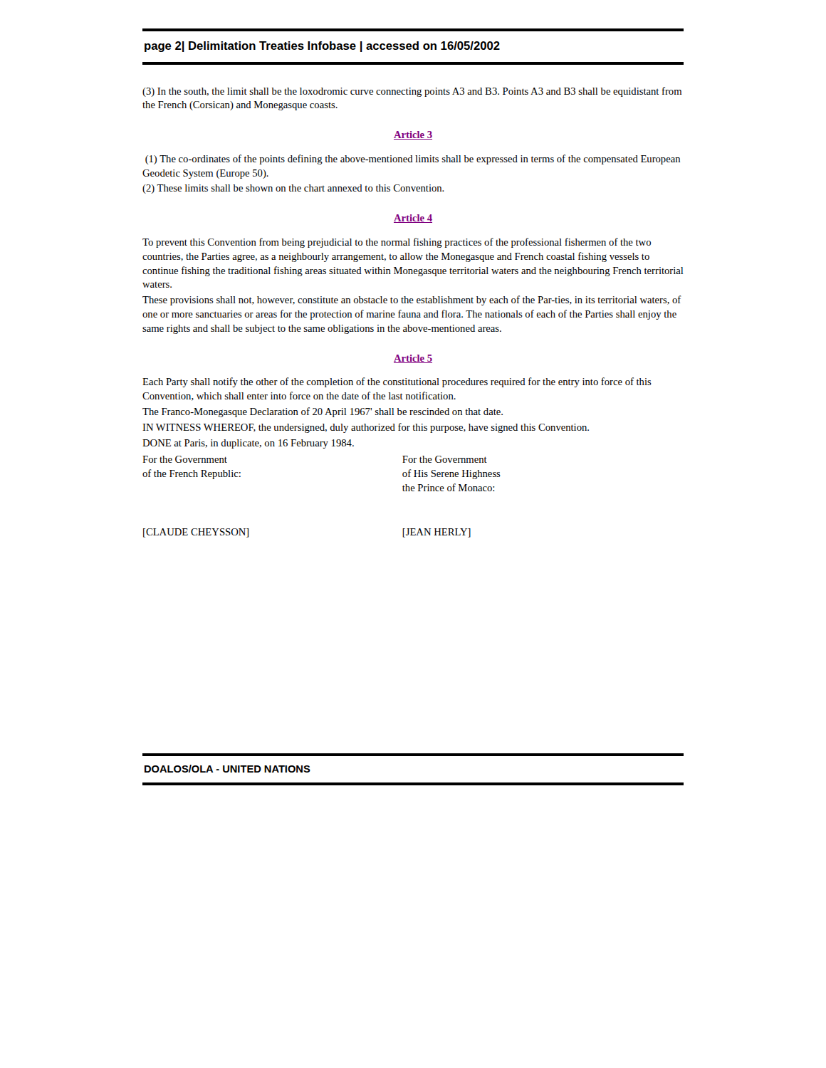page 2| Delimitation Treaties Infobase | accessed on 16/05/2002
(3) In the south, the limit shall be the loxodromic curve connecting points A3 and B3. Points A3 and B3 shall be equidistant from the French (Corsican) and Monegasque coasts.
Article 3
(1) The co-ordinates of the points defining the above-mentioned limits shall be expressed in terms of the compensated European Geodetic System (Europe 50).
(2) These limits shall be shown on the chart annexed to this Convention.
Article 4
To prevent this Convention from being prejudicial to the normal fishing practices of the professional fishermen of the two countries, the Parties agree, as a neighbourly arrangement, to allow the Monegasque and French coastal fishing vessels to continue fishing the traditional fishing areas situated within Monegasque territorial waters and the neighbouring French territorial waters.
These provisions shall not, however, constitute an obstacle to the establishment by each of the Par-ties, in its territorial waters, of one or more sanctuaries or areas for the protection of marine fauna and flora. The nationals of each of the Parties shall enjoy the same rights and shall be subject to the same obligations in the above-mentioned areas.
Article 5
Each Party shall notify the other of the completion of the constitutional procedures required for the entry into force of this Convention, which shall enter into force on the date of the last notification.
The Franco-Monegasque Declaration of 20 April 1967' shall be rescinded on that date.
IN WITNESS WHEREOF, the undersigned, duly authorized for this purpose, have signed this Convention.
DONE at Paris, in duplicate, on 16 February 1984.
| For the Government | For the Government |
| of the French Republic: | of His Serene Highness |
| | the Prince of Monaco: |
| [CLAUDE CHEYSSON] | [JEAN HERLY] |
DOALOS/OLA - UNITED NATIONS